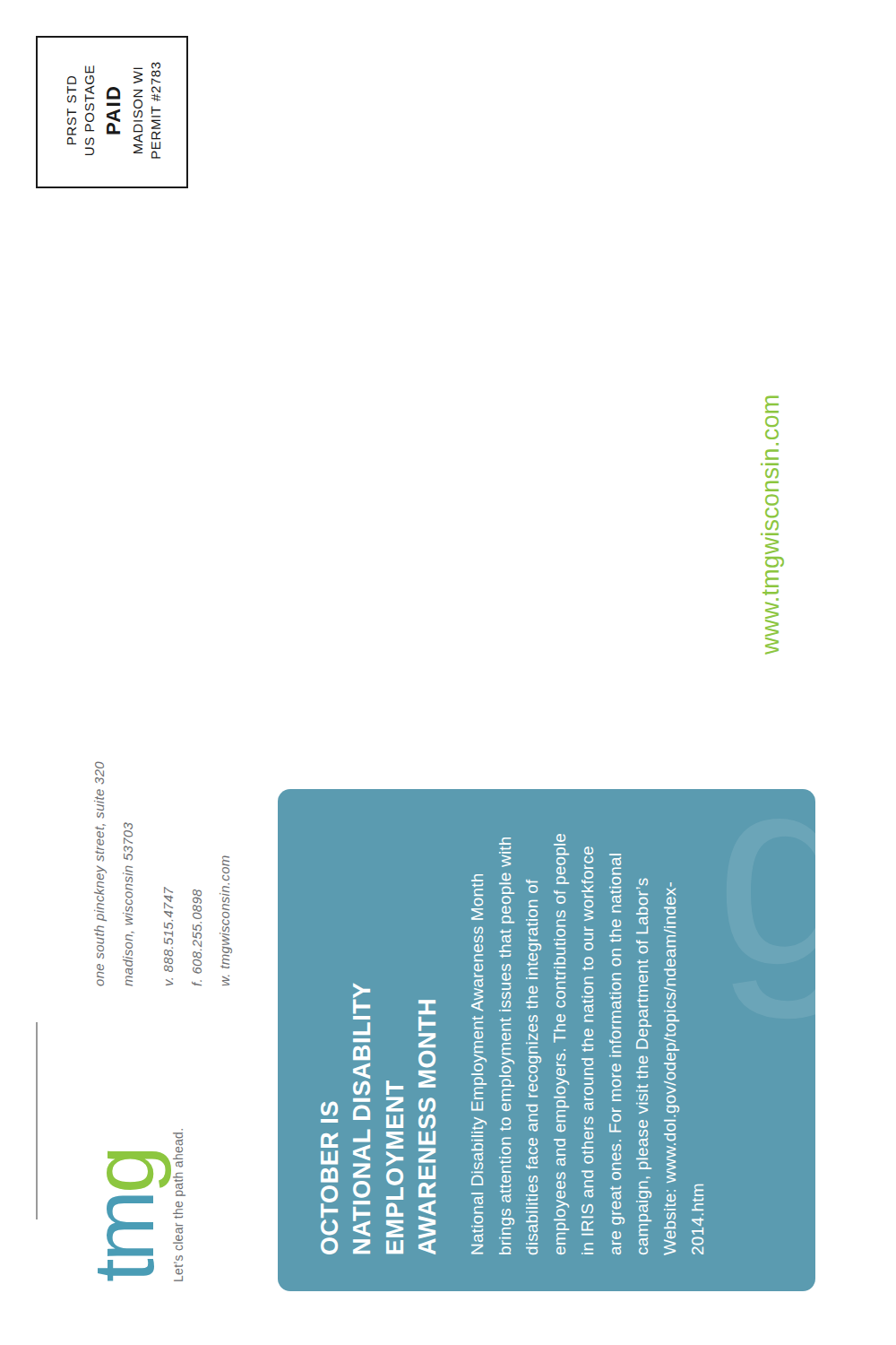PRST STD US POSTAGE PAID MADISON WI PERMIT #2783
www.tmgwisconsin.com
one south pinckney street, suite 320 madison, wisconsin 53703 v. 888.515.4747 f. 608.255.0898 w. tmgwisconsin.com
tmg
Let’s clear the path ahead.
g
October is
National Disability
Employment
Awareness Month
National Disability Employment Awareness Month brings attention to employment issues that people with disabilities face and recognizes the integration of employees and employers. The contributions of people in IRIS and others around the nation to our workforce are great ones. For more information on the national campaign, please visit the Department of Labor’s Website: www.dol.gov/odep/topics/ndeam/index-2014.htm